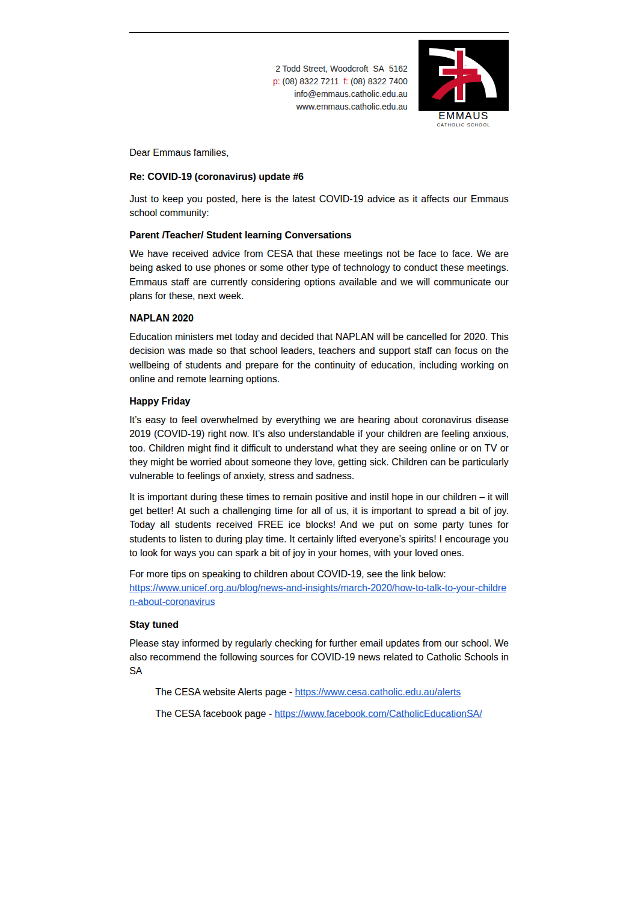2 Todd Street, Woodcroft SA 5162
p: (08) 8322 7211 f: (08) 8322 7400
info@emmaus.catholic.edu.au
www.emmaus.catholic.edu.au
Emmaus Catholic School EMMAUS CATHOLIC SCHOOL
Dear Emmaus families,
Re: COVID-19 (coronavirus) update #6
Just to keep you posted, here is the latest COVID-19 advice as it affects our Emmaus school community:
Parent /Teacher/ Student learning Conversations
We have received advice from CESA that these meetings not be face to face. We are being asked to use phones or some other type of technology to conduct these meetings. Emmaus staff are currently considering options available and we will communicate our plans for these, next week.
NAPLAN 2020
Education ministers met today and decided that NAPLAN will be cancelled for 2020. This decision was made so that school leaders, teachers and support staff can focus on the wellbeing of students and prepare for the continuity of education, including working on online and remote learning options.
Happy Friday
It’s easy to feel overwhelmed by everything we are hearing about coronavirus disease 2019 (COVID-19) right now. It’s also understandable if your children are feeling anxious, too. Children might find it difficult to understand what they are seeing online or on TV or they might be worried about someone they love, getting sick. Children can be particularly vulnerable to feelings of anxiety, stress and sadness.
It is important during these times to remain positive and instil hope in our children – it will get better! At such a challenging time for all of us, it is important to spread a bit of joy. Today all students received FREE ice blocks! And we put on some party tunes for students to listen to during play time. It certainly lifted everyone’s spirits! I encourage you to look for ways you can spark a bit of joy in your homes, with your loved ones.
For more tips on speaking to children about COVID-19, see the link below:
https://www.unicef.org.au/blog/news-and-insights/march-2020/how-to-talk-to-your-children-about-coronavirus
Stay tuned
Please stay informed by regularly checking for further email updates from our school. We also recommend the following sources for COVID-19 news related to Catholic Schools in SA
The CESA website Alerts page - https://www.cesa.catholic.edu.au/alerts
The CESA facebook page - https://www.facebook.com/CatholicEducationSA/